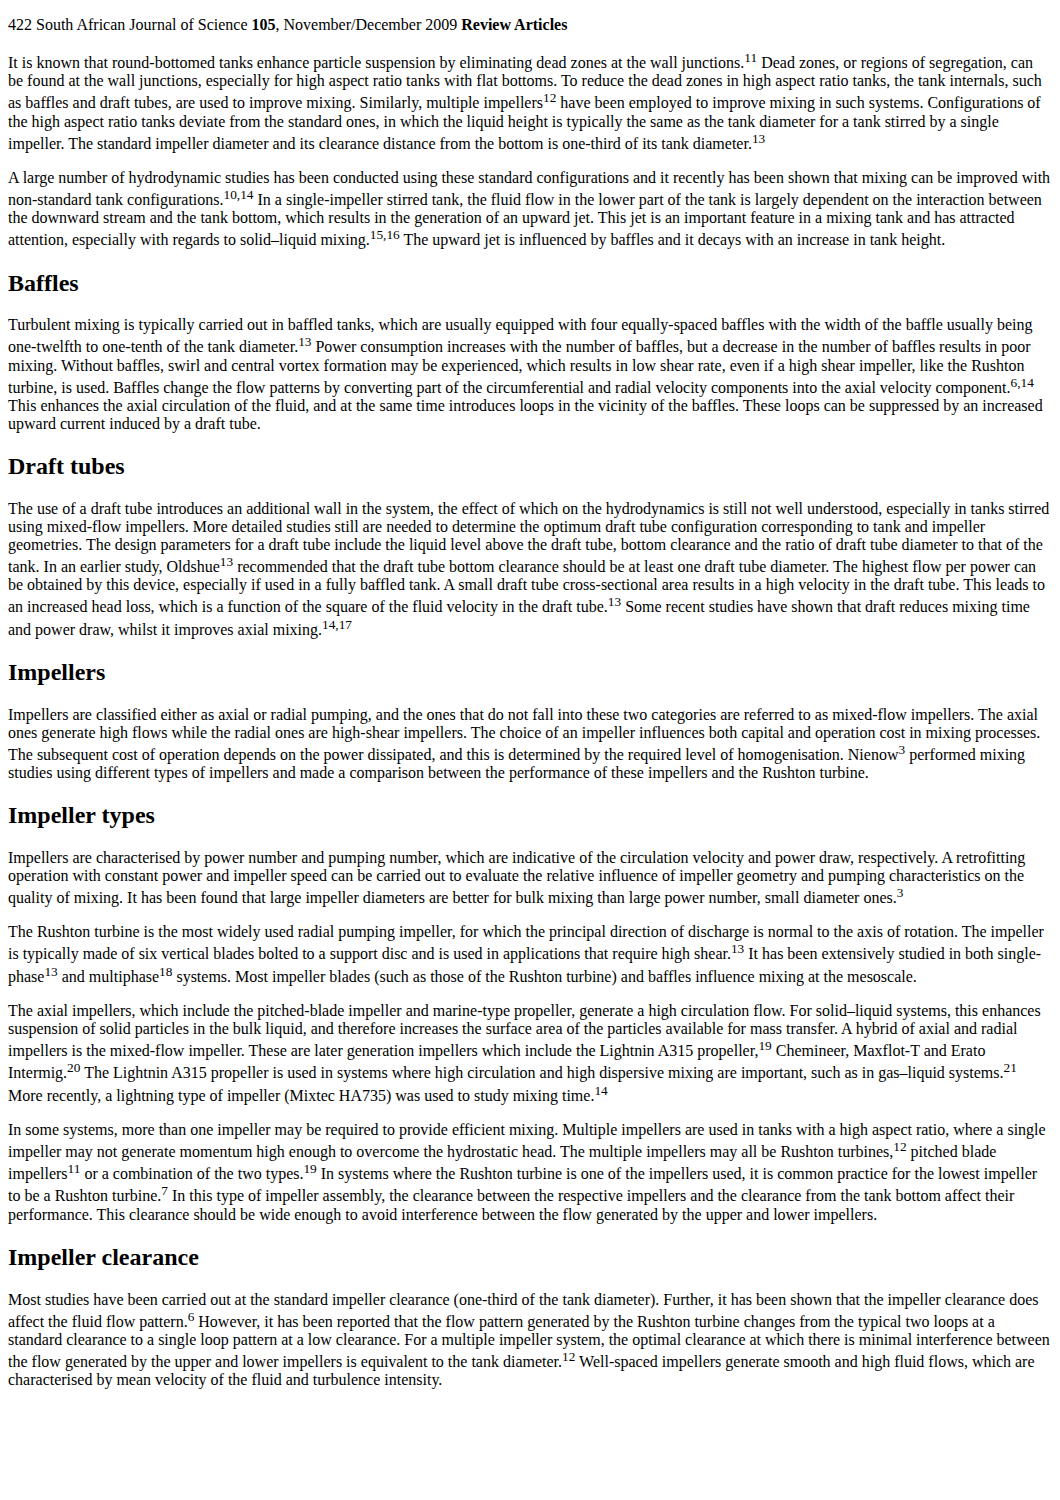422 South African Journal of Science 105, November/December 2009 Review Articles
It is known that round-bottomed tanks enhance particle suspension by eliminating dead zones at the wall junctions.11 Dead zones, or regions of segregation, can be found at the wall junctions, especially for high aspect ratio tanks with flat bottoms. To reduce the dead zones in high aspect ratio tanks, the tank internals, such as baffles and draft tubes, are used to improve mixing. Similarly, multiple impellers12 have been employed to improve mixing in such systems. Configurations of the high aspect ratio tanks deviate from the standard ones, in which the liquid height is typically the same as the tank diameter for a tank stirred by a single impeller. The standard impeller diameter and its clearance distance from the bottom is one-third of its tank diameter.13
A large number of hydrodynamic studies has been conducted using these standard configurations and it recently has been shown that mixing can be improved with non-standard tank configurations.10,14 In a single-impeller stirred tank, the fluid flow in the lower part of the tank is largely dependent on the interaction between the downward stream and the tank bottom, which results in the generation of an upward jet. This jet is an important feature in a mixing tank and has attracted attention, especially with regards to solid–liquid mixing.15,16 The upward jet is influenced by baffles and it decays with an increase in tank height.
Baffles
Turbulent mixing is typically carried out in baffled tanks, which are usually equipped with four equally-spaced baffles with the width of the baffle usually being one-twelfth to one-tenth of the tank diameter.13 Power consumption increases with the number of baffles, but a decrease in the number of baffles results in poor mixing. Without baffles, swirl and central vortex formation may be experienced, which results in low shear rate, even if a high shear impeller, like the Rushton turbine, is used. Baffles change the flow patterns by converting part of the circumferential and radial velocity components into the axial velocity component.6,14 This enhances the axial circulation of the fluid, and at the same time introduces loops in the vicinity of the baffles. These loops can be suppressed by an increased upward current induced by a draft tube.
Draft tubes
The use of a draft tube introduces an additional wall in the system, the effect of which on the hydrodynamics is still not well understood, especially in tanks stirred using mixed-flow impellers. More detailed studies still are needed to determine the optimum draft tube configuration corresponding to tank and impeller geometries. The design parameters for a draft tube include the liquid level above the draft tube, bottom clearance and the ratio of draft tube diameter to that of the tank. In an earlier study, Oldshue13 recommended that the draft tube bottom clearance should be at least one draft tube diameter. The highest flow per power can be obtained by this device, especially if used in a fully baffled tank. A small draft tube cross-sectional area results in a high velocity in the draft tube. This leads to an increased head loss, which is a function of the square of the fluid velocity in the draft tube.13 Some recent studies have shown that draft reduces mixing time and power draw, whilst it improves axial mixing.14,17
Impellers
Impellers are classified either as axial or radial pumping, and the ones that do not fall into these two categories are referred to as mixed-flow impellers. The axial ones generate high flows while the radial ones are high-shear impellers. The choice of an impeller influences both capital and operation cost in mixing processes. The subsequent cost of operation depends on the power dissipated, and this is determined by the required level of homogenisation. Nienow3 performed mixing studies using different types of impellers and made a comparison between the performance of these impellers and the Rushton turbine.
Impeller types
Impellers are characterised by power number and pumping number, which are indicative of the circulation velocity and power draw, respectively. A retrofitting operation with constant power and impeller speed can be carried out to evaluate the relative influence of impeller geometry and pumping characteristics on the quality of mixing. It has been found that large impeller diameters are better for bulk mixing than large power number, small diameter ones.3
The Rushton turbine is the most widely used radial pumping impeller, for which the principal direction of discharge is normal to the axis of rotation. The impeller is typically made of six vertical blades bolted to a support disc and is used in applications that require high shear.13 It has been extensively studied in both single-phase13 and multiphase18 systems. Most impeller blades (such as those of the Rushton turbine) and baffles influence mixing at the mesoscale.
The axial impellers, which include the pitched-blade impeller and marine-type propeller, generate a high circulation flow. For solid–liquid systems, this enhances suspension of solid particles in the bulk liquid, and therefore increases the surface area of the particles available for mass transfer. A hybrid of axial and radial impellers is the mixed-flow impeller. These are later generation impellers which include the Lightnin A315 propeller,19 Chemineer, Maxflot-T and Erato Intermig.20 The Lightnin A315 propeller is used in systems where high circulation and high dispersive mixing are important, such as in gas–liquid systems.21 More recently, a lightning type of impeller (Mixtec HA735) was used to study mixing time.14
In some systems, more than one impeller may be required to provide efficient mixing. Multiple impellers are used in tanks with a high aspect ratio, where a single impeller may not generate momentum high enough to overcome the hydrostatic head. The multiple impellers may all be Rushton turbines,12 pitched blade impellers11 or a combination of the two types.19 In systems where the Rushton turbine is one of the impellers used, it is common practice for the lowest impeller to be a Rushton turbine.7 In this type of impeller assembly, the clearance between the respective impellers and the clearance from the tank bottom affect their performance. This clearance should be wide enough to avoid interference between the flow generated by the upper and lower impellers.
Impeller clearance
Most studies have been carried out at the standard impeller clearance (one-third of the tank diameter). Further, it has been shown that the impeller clearance does affect the fluid flow pattern.6 However, it has been reported that the flow pattern generated by the Rushton turbine changes from the typical two loops at a standard clearance to a single loop pattern at a low clearance. For a multiple impeller system, the optimal clearance at which there is minimal interference between the flow generated by the upper and lower impellers is equivalent to the tank diameter.12 Well-spaced impellers generate smooth and high fluid flows, which are characterised by mean velocity of the fluid and turbulence intensity.